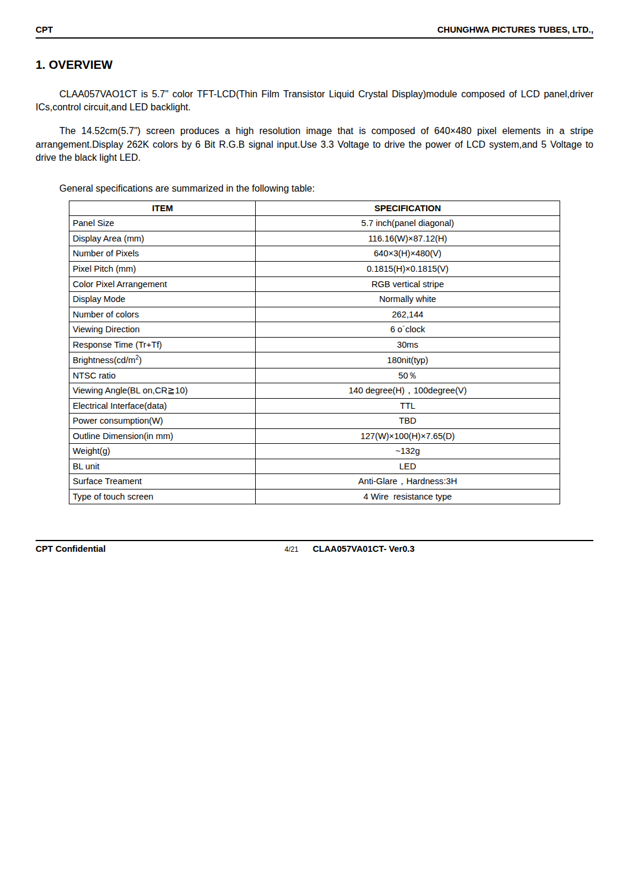CPT
CHUNGHWA PICTURES TUBES, LTD.,
1. OVERVIEW
CLAA057VAO1CT is 5.7" color TFT-LCD(Thin Film Transistor Liquid Crystal Display)module composed of LCD panel,driver ICs,control circuit,and LED backlight.
The 14.52cm(5.7") screen produces a high resolution image that is composed of 640×480 pixel elements in a stripe arrangement.Display 262K colors by 6 Bit R.G.B signal input.Use 3.3 Voltage to drive the power of LCD system,and 5 Voltage to drive the black light LED.
General specifications are summarized in the following table:
| ITEM | SPECIFICATION |
| --- | --- |
| Panel Size | 5.7 inch(panel diagonal) |
| Display Area (mm) | 116.16(W)×87.12(H) |
| Number of Pixels | 640×3(H)×480(V) |
| Pixel Pitch (mm) | 0.1815(H)×0.1815(V) |
| Color Pixel Arrangement | RGB vertical stripe |
| Display Mode | Normally white |
| Number of colors | 262,144 |
| Viewing Direction | 6 o´clock |
| Response Time (Tr+Tf) | 30ms |
| Brightness(cd/m 2 ) | 180nit(typ) |
| NTSC ratio | 50％ |
| Viewing Angle(BL on,CR≧10) | 140 degree(H)，100degree(V) |
| Electrical Interface(data) | TTL |
| Power consumption(W) | TBD |
| Outline Dimension(in mm) | 127(W)×100(H)×7.65(D) |
| Weight(g) | ~132g |
| BL unit | LED |
| Surface Treament | Anti-Glare，Hardness:3H |
| Type of touch screen | 4 Wire resistance type |
CPT Confidential
4/21 CLAA057VA01CT- Ver0.3